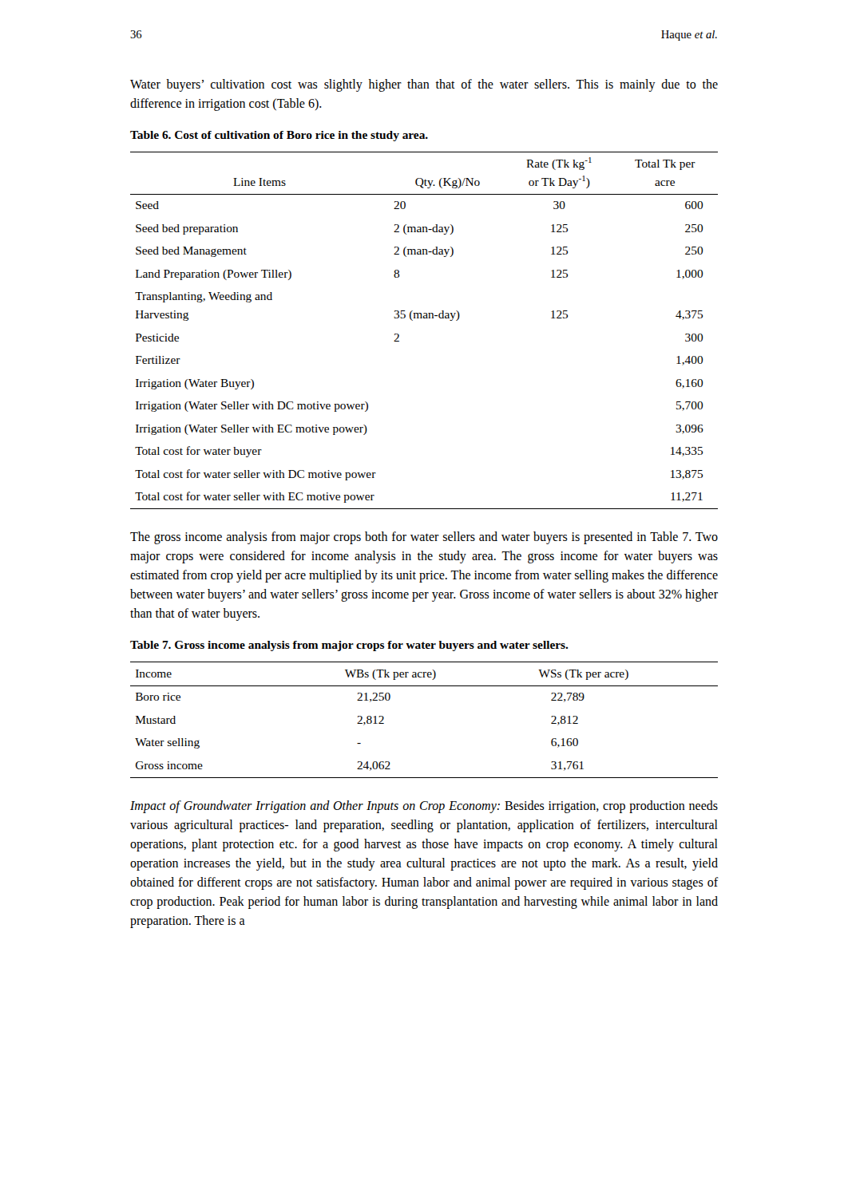36 Haque et al.
Water buyers’ cultivation cost was slightly higher than that of the water sellers. This is mainly due to the difference in irrigation cost (Table 6).
Table 6. Cost of cultivation of Boro rice in the study area.
| Line Items | Qty. (Kg)/No | Rate (Tk kg -1 or Tk Day -1 ) | Total Tk per acre |
| --- | --- | --- | --- |
| Seed | 20 | 30 | 600 |
| Seed bed preparation | 2 (man-day) | 125 | 250 |
| Seed bed Management | 2 (man-day) | 125 | 250 |
| Land Preparation (Power Tiller) | 8 | 125 | 1,000 |
| Transplanting, Weeding and Harvesting | 35 (man-day) | 125 | 4,375 |
| Pesticide | 2 | | 300 |
| Fertilizer | | | 1,400 |
| Irrigation (Water Buyer) | 6,160 |
| Irrigation (Water Seller with DC motive power) | 5,700 |
| Irrigation (Water Seller with EC motive power) | 3,096 |
| Total cost for water buyer | 14,335 |
| Total cost for water seller with DC motive power | 13,875 |
| Total cost for water seller with EC motive power | 11,271 |
The gross income analysis from major crops both for water sellers and water buyers is presented in Table 7. Two major crops were considered for income analysis in the study area. The gross income for water buyers was estimated from crop yield per acre multiplied by its unit price. The income from water selling makes the difference between water buyers’ and water sellers’ gross income per year. Gross income of water sellers is about 32% higher than that of water buyers.
Table 7. Gross income analysis from major crops for water buyers and water sellers.
| Income | WBs (Tk per acre) | WSs (Tk per acre) |
| --- | --- | --- |
| Boro rice | 21,250 | 22,789 |
| Mustard | 2,812 | 2,812 |
| Water selling | - | 6,160 |
| Gross income | 24,062 | 31,761 |
Impact of Groundwater Irrigation and Other Inputs on Crop Economy: Besides irrigation, crop production needs various agricultural practices- land preparation, seedling or plantation, application of fertilizers, intercultural operations, plant protection etc. for a good harvest as those have impacts on crop economy. A timely cultural operation increases the yield, but in the study area cultural practices are not upto the mark. As a result, yield obtained for different crops are not satisfactory. Human labor and animal power are required in various stages of crop production. Peak period for human labor is during transplantation and harvesting while animal labor in land preparation. There is a